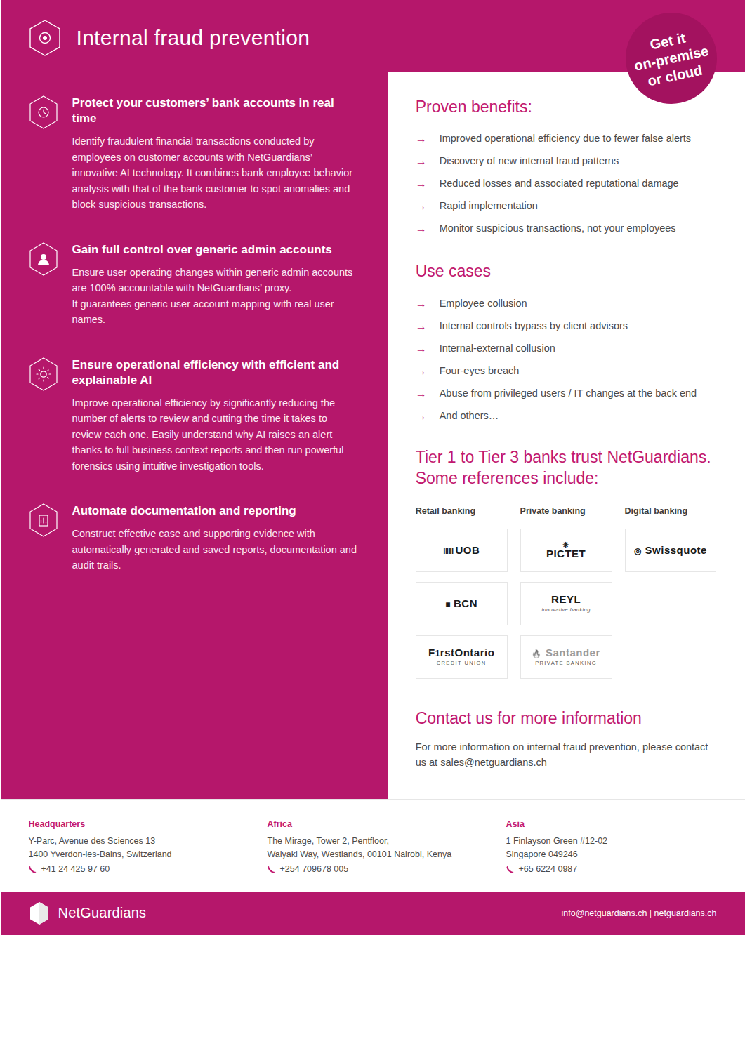Internal fraud prevention
Get it
on-premise
or cloud
Protect your customers’ bank accounts in real time
Identify fraudulent financial transactions conducted by employees on customer accounts with NetGuardians’ innovative AI technology. It combines bank employee behavior analysis with that of the bank customer to spot anomalies and block suspicious transactions.
Gain full control over generic admin accounts
Ensure user operating changes within generic admin accounts are 100% accountable with NetGuardians’ proxy.
It guarantees generic user account mapping with real user names.
Ensure operational efficiency with efficient and explainable AI
Improve operational efficiency by significantly reducing the number of alerts to review and cutting the time it takes to review each one. Easily understand why AI raises an alert thanks to full business context reports and then run powerful forensics using intuitive investigation tools.
Automate documentation and reporting
Construct effective case and supporting evidence with automatically generated and saved reports, documentation and audit trails.
Proven benefits:
Improved operational efficiency due to fewer false alerts
Discovery of new internal fraud patterns
Reduced losses and associated reputational damage
Rapid implementation
Monitor suspicious transactions, not your employees
Use cases
Employee collusion
Internal controls bypass by client advisors
Internal-external collusion
Four-eyes breach
Abuse from privileged users / IT changes at the back end
And others…
Tier 1 to Tier 3 banks trust NetGuardians.
Some references include:
Retail banking
Private banking
Digital banking
UOB
PICTET
Swissquote
BCN
REYLinnovative banking
F1rstOntarioCREDIT UNION
SantanderPRIVATE BANKING
Contact us for more information
For more information on internal fraud prevention, please contact us at sales@netguardians.ch
Headquarters
Y-Parc, Avenue des Sciences 13
1400 Yverdon-les-Bains, Switzerland
+41 24 425 97 60
Africa
The Mirage, Tower 2, Pentfloor,
Waiyaki Way, Westlands, 00101 Nairobi, Kenya
+254 709678 005
Asia
1 Finlayson Green #12-02
Singapore 049246
+65 6224 0987
NetGuardians
info@netguardians.ch | netguardians.ch